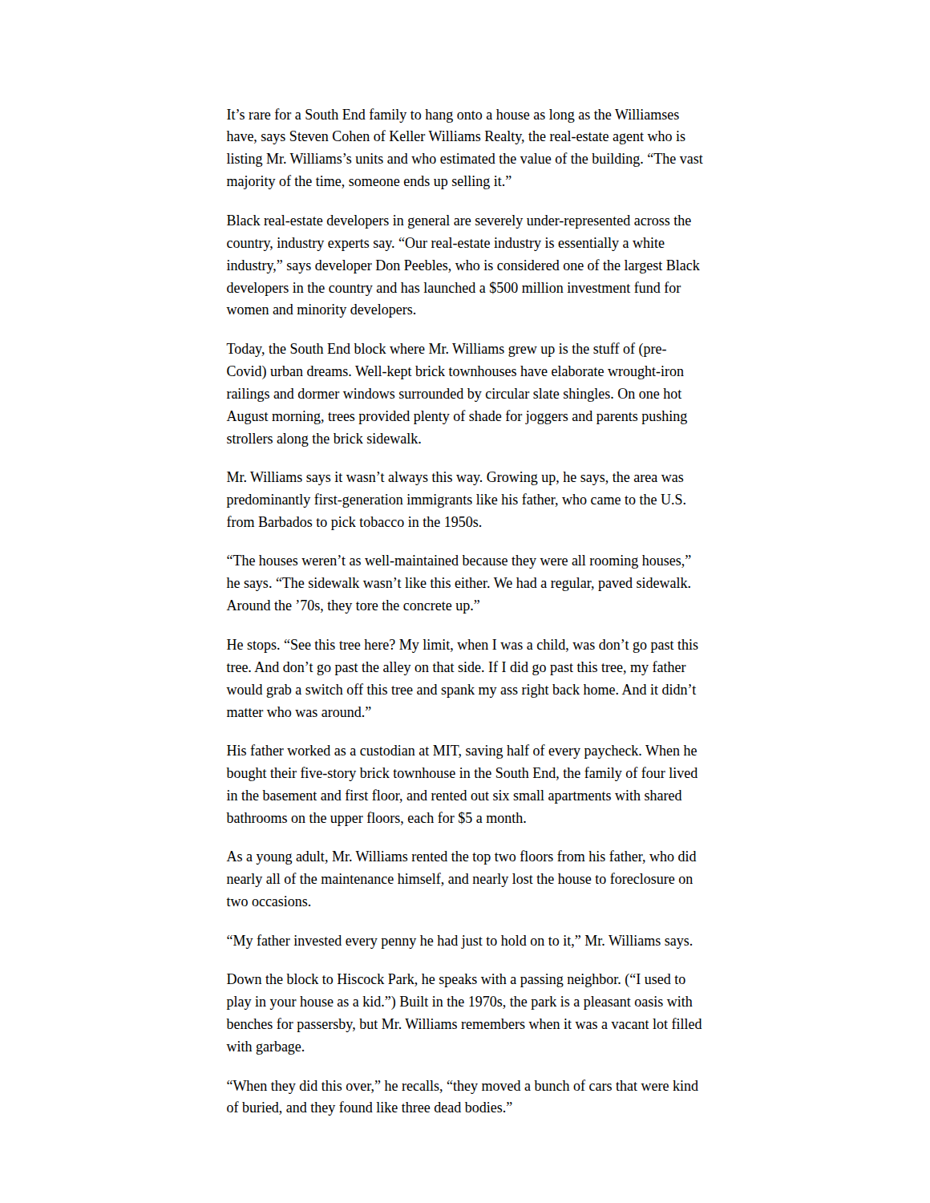It’s rare for a South End family to hang onto a house as long as the Williamses have, says Steven Cohen of Keller Williams Realty, the real-estate agent who is listing Mr. Williams’s units and who estimated the value of the building. “The vast majority of the time, someone ends up selling it.”
Black real-estate developers in general are severely under-represented across the country, industry experts say. “Our real-estate industry is essentially a white industry,” says developer Don Peebles, who is considered one of the largest Black developers in the country and has launched a $500 million investment fund for women and minority developers.
Today, the South End block where Mr. Williams grew up is the stuff of (pre-Covid) urban dreams. Well-kept brick townhouses have elaborate wrought-iron railings and dormer windows surrounded by circular slate shingles. On one hot August morning, trees provided plenty of shade for joggers and parents pushing strollers along the brick sidewalk.
Mr. Williams says it wasn’t always this way. Growing up, he says, the area was predominantly first-generation immigrants like his father, who came to the U.S. from Barbados to pick tobacco in the 1950s.
“The houses weren’t as well-maintained because they were all rooming houses,” he says. “The sidewalk wasn’t like this either. We had a regular, paved sidewalk. Around the ’70s, they tore the concrete up.”
He stops. “See this tree here? My limit, when I was a child, was don’t go past this tree. And don’t go past the alley on that side. If I did go past this tree, my father would grab a switch off this tree and spank my ass right back home. And it didn’t matter who was around.”
His father worked as a custodian at MIT, saving half of every paycheck. When he bought their five-story brick townhouse in the South End, the family of four lived in the basement and first floor, and rented out six small apartments with shared bathrooms on the upper floors, each for $5 a month.
As a young adult, Mr. Williams rented the top two floors from his father, who did nearly all of the maintenance himself, and nearly lost the house to foreclosure on two occasions.
“My father invested every penny he had just to hold on to it,” Mr. Williams says.
Down the block to Hiscock Park, he speaks with a passing neighbor. (“I used to play in your house as a kid.”) Built in the 1970s, the park is a pleasant oasis with benches for passersby, but Mr. Williams remembers when it was a vacant lot filled with garbage.
“When they did this over,” he recalls, “they moved a bunch of cars that were kind of buried, and they found like three dead bodies.”